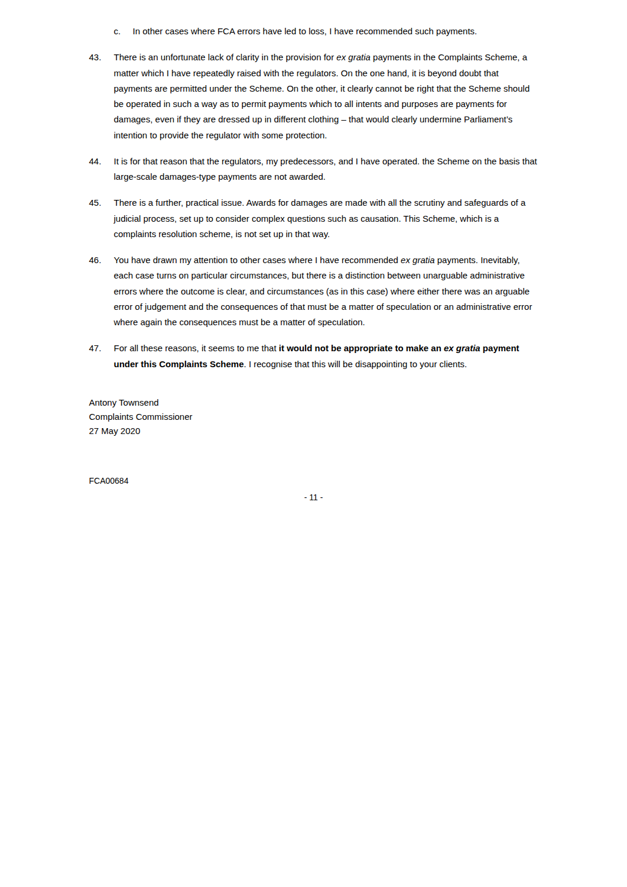c.
In other cases where FCA errors have led to loss, I have recommended such payments.
43.
There is an unfortunate lack of clarity in the provision for ex gratia payments in the Complaints Scheme, a matter which I have repeatedly raised with the regulators. On the one hand, it is beyond doubt that payments are permitted under the Scheme. On the other, it clearly cannot be right that the Scheme should be operated in such a way as to permit payments which to all intents and purposes are payments for damages, even if they are dressed up in different clothing – that would clearly undermine Parliament’s intention to provide the regulator with some protection.
44.
It is for that reason that the regulators, my predecessors, and I have operated. the Scheme on the basis that large-scale damages-type payments are not awarded.
45.
There is a further, practical issue. Awards for damages are made with all the scrutiny and safeguards of a judicial process, set up to consider complex questions such as causation. This Scheme, which is a complaints resolution scheme, is not set up in that way.
46.
You have drawn my attention to other cases where I have recommended ex gratia payments. Inevitably, each case turns on particular circumstances, but there is a distinction between unarguable administrative errors where the outcome is clear, and circumstances (as in this case) where either there was an arguable error of judgement and the consequences of that must be a matter of speculation or an administrative error where again the consequences must be a matter of speculation.
47.
For all these reasons, it seems to me that it would not be appropriate to make an ex gratia payment under this Complaints Scheme. I recognise that this will be disappointing to your clients.
Antony Townsend
Complaints Commissioner
27 May 2020
FCA00684
- 11 -